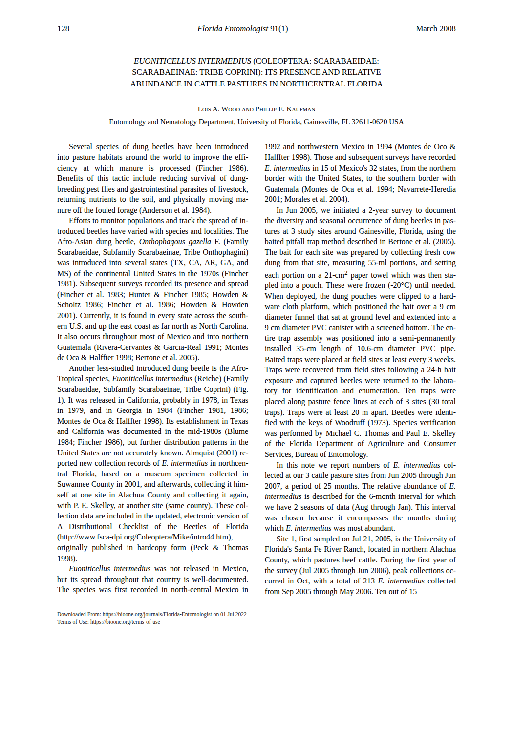128 Florida Entomologist 91(1) March 2008
Euoniticellus intermedius (Coleoptera: Scarabaeidae:
Scarabaeinae: Tribe Coprini): Its Presence and Relative
Abundance in Cattle Pastures in Northcentral Florida
Lois A. Wood and Phillip E. Kaufman
Entomology and Nematology Department, University of Florida, Gainesville, FL 32611-0620 USA
Several species of dung beetles have been introduced into pasture habitats around the world to improve the efficiency at which manure is processed (Fincher 1986). Benefits of this tactic include reducing survival of dung-breeding pest flies and gastrointestinal parasites of livestock, returning nutrients to the soil, and physically moving manure off the fouled forage (Anderson et al. 1984).
Efforts to monitor populations and track the spread of introduced beetles have varied with species and localities. The Afro-Asian dung beetle, Onthophagous gazella F. (Family Scarabaeidae, Subfamily Scarabaeinae, Tribe Onthophagini) was introduced into several states (TX, CA, AR, GA, and MS) of the continental United States in the 1970s (Fincher 1981). Subsequent surveys recorded its presence and spread (Fincher et al. 1983; Hunter & Fincher 1985; Howden & Scholtz 1986; Fincher et al. 1986; Howden & Howden 2001). Currently, it is found in every state across the southern U.S. and up the east coast as far north as North Carolina. It also occurs throughout most of Mexico and into northern Guatemala (Rivera-Cervantes & Garcia-Real 1991; Montes de Oca & Halffter 1998; Bertone et al. 2005).
Another less-studied introduced dung beetle is the Afro-Tropical species, Euoniticellus intermedius (Reiche) (Family Scarabaeidae, Subfamily Scarabaeinae, Tribe Coprini) (Fig. 1). It was released in California, probably in 1978, in Texas in 1979, and in Georgia in 1984 (Fincher 1981, 1986; Montes de Oca & Halffter 1998). Its establishment in Texas and California was documented in the mid-1980s (Blume 1984; Fincher 1986), but further distribution patterns in the United States are not accurately known. Almquist (2001) reported new collection records of E. intermedius in northcentral Florida, based on a museum specimen collected in Suwannee County in 2001, and afterwards, collecting it himself at one site in Alachua County and collecting it again, with P. E. Skelley, at another site (same county). These collection data are included in the updated, electronic version of A Distributional Checklist of the Beetles of Florida (http://www.fsca-dpi.org/Coleoptera/Mike/intro44.htm), originally published in hardcopy form (Peck & Thomas 1998).
Euoniticellus intermedius was not released in Mexico, but its spread throughout that country is well-documented. The species was first recorded in north-central Mexico in 1992 and northwestern Mexico in 1994 (Montes de Oco & Halffter 1998). Those and subsequent surveys have recorded E. intermedius in 15 of Mexico's 32 states, from the northern border with the United States, to the southern border with Guatemala (Montes de Oca et al. 1994; Navarrete-Heredia 2001; Morales et al. 2004).
In Jun 2005, we initiated a 2-year survey to document the diversity and seasonal occurrence of dung beetles in pastures at 3 study sites around Gainesville, Florida, using the baited pitfall trap method described in Bertone et al. (2005). The bait for each site was prepared by collecting fresh cow dung from that site, measuring 55-ml portions, and setting each portion on a 21-cm2 paper towel which was then stapled into a pouch. These were frozen (-20°C) until needed. When deployed, the dung pouches were clipped to a hardware cloth platform, which positioned the bait over a 9 cm diameter funnel that sat at ground level and extended into a 9 cm diameter PVC canister with a screened bottom. The entire trap assembly was positioned into a semi-permanently installed 35-cm length of 10.6-cm diameter PVC pipe. Baited traps were placed at field sites at least every 3 weeks. Traps were recovered from field sites following a 24-h bait exposure and captured beetles were returned to the laboratory for identification and enumeration. Ten traps were placed along pasture fence lines at each of 3 sites (30 total traps). Traps were at least 20 m apart. Beetles were identified with the keys of Woodruff (1973). Species verification was performed by Michael C. Thomas and Paul E. Skelley of the Florida Department of Agriculture and Consumer Services, Bureau of Entomology.
In this note we report numbers of E. intermedius collected at our 3 cattle pasture sites from Jun 2005 through Jun 2007, a period of 25 months. The relative abundance of E. intermedius is described for the 6-month interval for which we have 2 seasons of data (Aug through Jan). This interval was chosen because it encompasses the months during which E. intermedius was most abundant.
Site 1, first sampled on Jul 21, 2005, is the University of Florida's Santa Fe River Ranch, located in northern Alachua County, which pastures beef cattle. During the first year of the survey (Jul 2005 through Jun 2006), peak collections occurred in Oct, with a total of 213 E. intermedius collected from Sep 2005 through May 2006. Ten out of 15
Downloaded From: https://bioone.org/journals/Florida-Entomologist on 01 Jul 2022
Terms of Use: https://bioone.org/terms-of-use